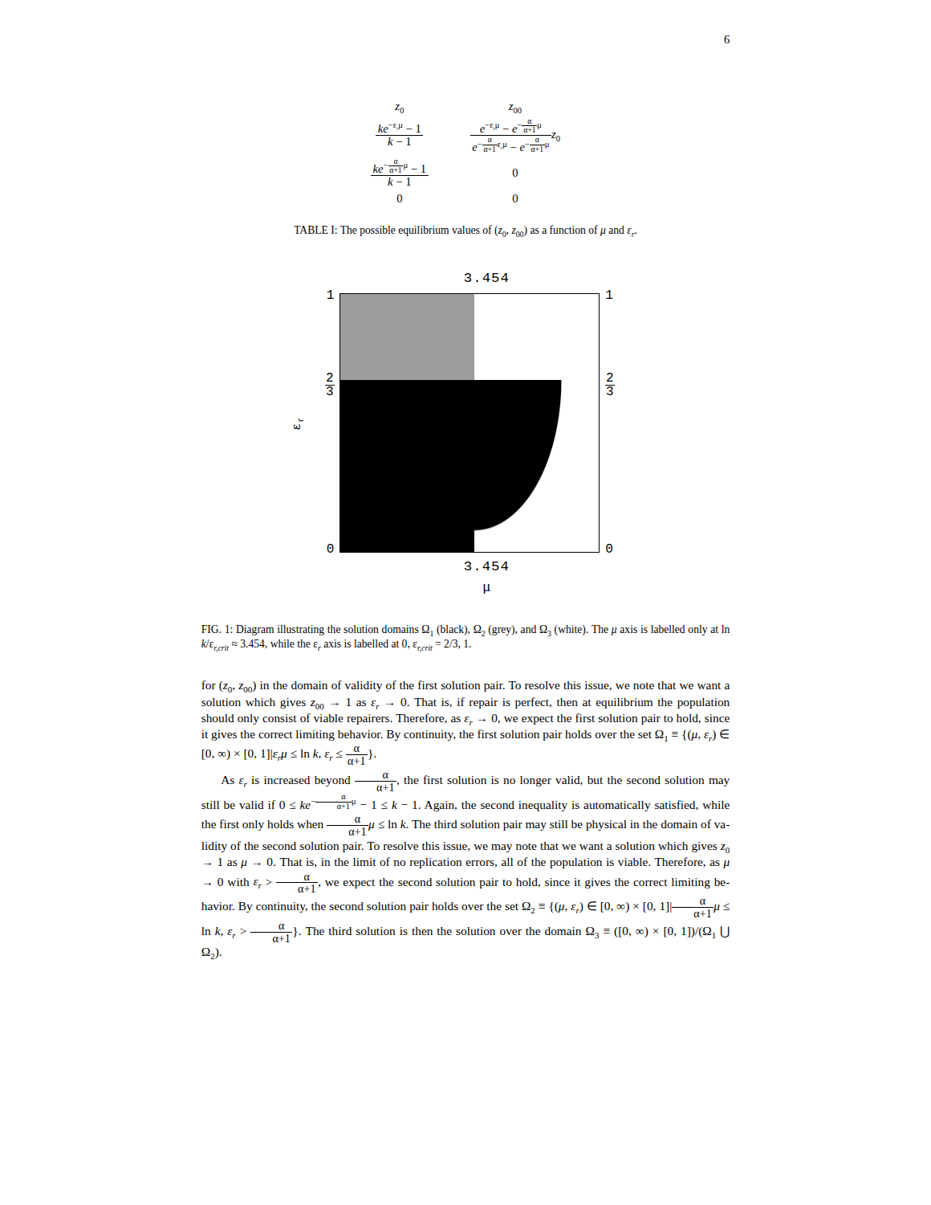6
| z 0 | z 00 |
| ke −ε r μ − 1 k − 1 | e −ε r μ − e − α α+1 μ e − α α+1 ε r μ − e − α α+1 μ z 0 |
| ke − α α+1 μ − 1 k − 1 | 0 |
| 0 | 0 |
TABLE I: The possible equilibrium values of (z0, z00) as a function of μ and εr.
3.454
εr 1 23 0
1 23 0
3.454
μ
FIG. 1: Diagram illustrating the solution domains Ω1 (black), Ω2 (grey), and Ω3 (white). The μ axis is labelled only at ln k/εr,crit ≈ 3.454, while the εr axis is labelled at 0, εr,crit = 2/3, 1.
for (z0, z00) in the domain of validity of the first solution pair. To resolve this issue, we note that we want a solution which gives z00 → 1 as εr → 0. That is, if repair is perfect, then at equilibrium the population should only consist of viable repairers. Therefore, as εr → 0, we expect the first solution pair to hold, since it gives the correct limiting behavior. By continuity, the first solution pair holds over the set Ω1 ≡ {(μ, εr) ∈ [0, ∞) × [0, 1]|εrμ ≤ ln k, εr ≤ αα+1}.
As εr is increased beyond αα+1, the first solution is no longer valid, but the second solution may still be valid if 0 ≤ ke−αα+1μ − 1 ≤ k − 1. Again, the second inequality is automatically satisfied, while the first only holds when αα+1 μ ≤ ln k. The third solution pair may still be physical in the domain of validity of the second solution pair. To resolve this issue, we may note that we want a solution which gives z0 → 1 as μ → 0. That is, in the limit of no replication errors, all of the population is viable. Therefore, as μ → 0 with εr > αα+1, we expect the second solution pair to hold, since it gives the correct limiting behavior. By continuity, the second solution pair holds over the set Ω2 ≡ {(μ, εr) ∈ [0, ∞) × [0, 1]|αα+1 μ ≤ ln k, εr > αα+1}. The third solution is then the solution over the domain Ω3 ≡ ([0, ∞) × [0, 1])/(Ω1 ⋃ Ω2).